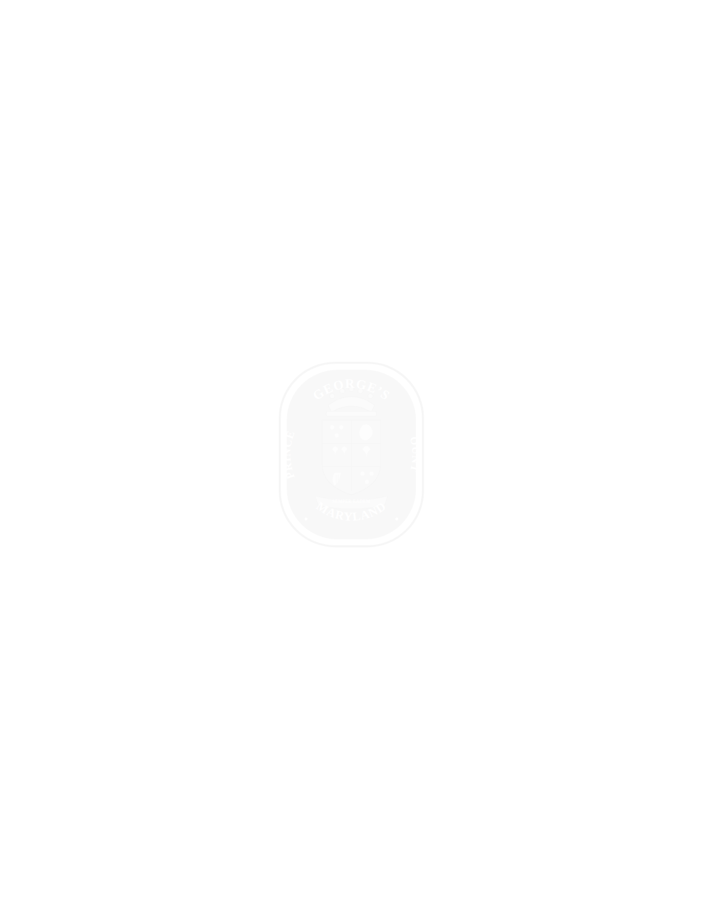Seal of Prince George's County, Maryland A faint grey watermark of the Prince George's County, Maryland seal, showing a crowned coat of arms with the motto "Semper Eadem" and the encircling words "Prince George's County Maryland". SEMPER EADEM GEORGE’S PRINCE COUNTY MARYLAND